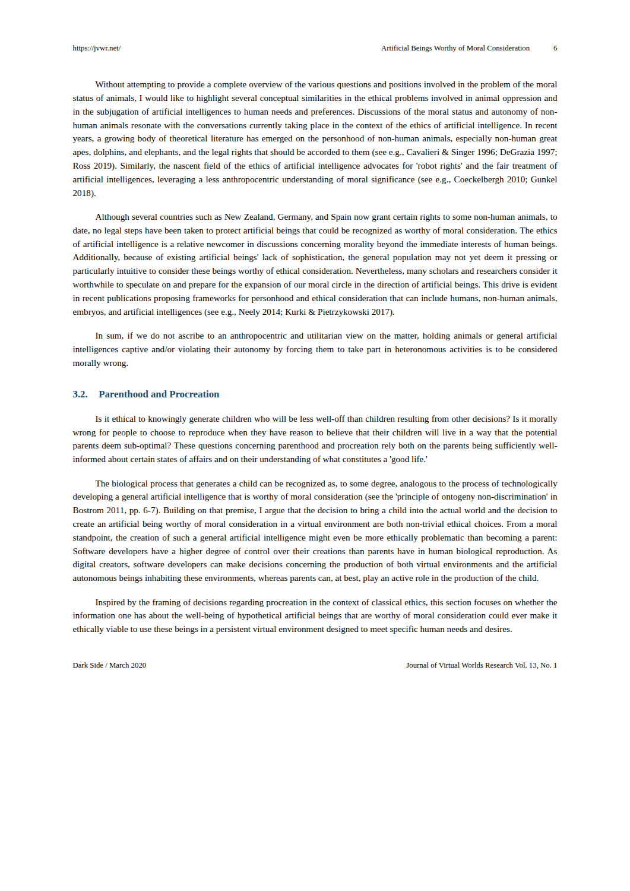https://jvwr.net/ Artificial Beings Worthy of Moral Consideration 6
Without attempting to provide a complete overview of the various questions and positions involved in the problem of the moral status of animals, I would like to highlight several conceptual similarities in the ethical problems involved in animal oppression and in the subjugation of artificial intelligences to human needs and preferences. Discussions of the moral status and autonomy of non-human animals resonate with the conversations currently taking place in the context of the ethics of artificial intelligence. In recent years, a growing body of theoretical literature has emerged on the personhood of non-human animals, especially non-human great apes, dolphins, and elephants, and the legal rights that should be accorded to them (see e.g., Cavalieri & Singer 1996; DeGrazia 1997; Ross 2019). Similarly, the nascent field of the ethics of artificial intelligence advocates for 'robot rights' and the fair treatment of artificial intelligences, leveraging a less anthropocentric understanding of moral significance (see e.g., Coeckelbergh 2010; Gunkel 2018).
Although several countries such as New Zealand, Germany, and Spain now grant certain rights to some non-human animals, to date, no legal steps have been taken to protect artificial beings that could be recognized as worthy of moral consideration. The ethics of artificial intelligence is a relative newcomer in discussions concerning morality beyond the immediate interests of human beings. Additionally, because of existing artificial beings' lack of sophistication, the general population may not yet deem it pressing or particularly intuitive to consider these beings worthy of ethical consideration. Nevertheless, many scholars and researchers consider it worthwhile to speculate on and prepare for the expansion of our moral circle in the direction of artificial beings. This drive is evident in recent publications proposing frameworks for personhood and ethical consideration that can include humans, non-human animals, embryos, and artificial intelligences (see e.g., Neely 2014; Kurki & Pietrzykowski 2017).
In sum, if we do not ascribe to an anthropocentric and utilitarian view on the matter, holding animals or general artificial intelligences captive and/or violating their autonomy by forcing them to take part in heteronomous activities is to be considered morally wrong.
3.2. Parenthood and Procreation
Is it ethical to knowingly generate children who will be less well-off than children resulting from other decisions? Is it morally wrong for people to choose to reproduce when they have reason to believe that their children will live in a way that the potential parents deem sub-optimal? These questions concerning parenthood and procreation rely both on the parents being sufficiently well-informed about certain states of affairs and on their understanding of what constitutes a 'good life.'
The biological process that generates a child can be recognized as, to some degree, analogous to the process of technologically developing a general artificial intelligence that is worthy of moral consideration (see the 'principle of ontogeny non-discrimination' in Bostrom 2011, pp. 6-7). Building on that premise, I argue that the decision to bring a child into the actual world and the decision to create an artificial being worthy of moral consideration in a virtual environment are both non-trivial ethical choices. From a moral standpoint, the creation of such a general artificial intelligence might even be more ethically problematic than becoming a parent: Software developers have a higher degree of control over their creations than parents have in human biological reproduction. As digital creators, software developers can make decisions concerning the production of both virtual environments and the artificial autonomous beings inhabiting these environments, whereas parents can, at best, play an active role in the production of the child.
Inspired by the framing of decisions regarding procreation in the context of classical ethics, this section focuses on whether the information one has about the well-being of hypothetical artificial beings that are worthy of moral consideration could ever make it ethically viable to use these beings in a persistent virtual environment designed to meet specific human needs and desires.
Dark Side / March 2020 Journal of Virtual Worlds Research Vol. 13, No. 1